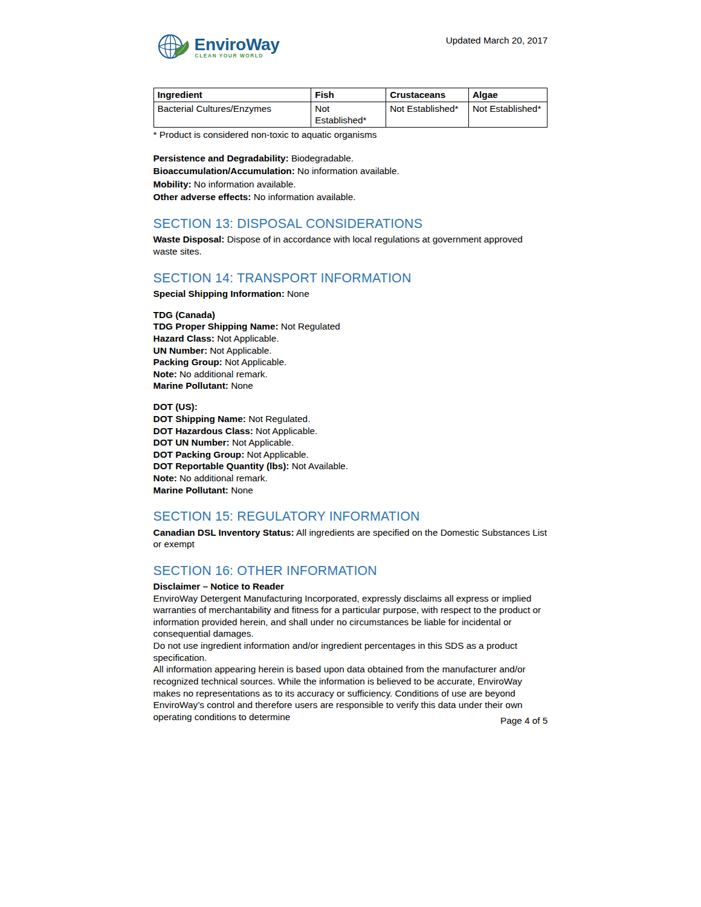Enviro Way
CLEAN YOUR WORLD
Updated March 20, 2017
| Ingredient | Fish | Crustaceans | Algae |
| --- | --- | --- | --- |
| Bacterial Cultures/Enzymes | Not Established* | Not Established* | Not Established* |
* Product is considered non-toxic to aquatic organisms
Persistence and Degradability: Biodegradable.
Bioaccumulation/Accumulation: No information available.
Mobility: No information available.
Other adverse effects: No information available.
SECTION 13: DISPOSAL CONSIDERATIONS
Waste Disposal: Dispose of in accordance with local regulations at government approved waste sites.
SECTION 14: TRANSPORT INFORMATION
Special Shipping Information: None
TDG (Canada)
TDG Proper Shipping Name: Not Regulated
Hazard Class: Not Applicable.
UN Number: Not Applicable.
Packing Group: Not Applicable.
Note: No additional remark.
Marine Pollutant: None
DOT (US):
DOT Shipping Name: Not Regulated.
DOT Hazardous Class: Not Applicable.
DOT UN Number: Not Applicable.
DOT Packing Group: Not Applicable.
DOT Reportable Quantity (lbs): Not Available.
Note: No additional remark.
Marine Pollutant: None
SECTION 15: REGULATORY INFORMATION
Canadian DSL Inventory Status: All ingredients are specified on the Domestic Substances List or exempt
SECTION 16: OTHER INFORMATION
Disclaimer – Notice to Reader
EnviroWay Detergent Manufacturing Incorporated, expressly disclaims all express or implied warranties of merchantability and fitness for a particular purpose, with respect to the product or information provided herein, and shall under no circumstances be liable for incidental or consequential damages.
Do not use ingredient information and/or ingredient percentages in this SDS as a product specification.
All information appearing herein is based upon data obtained from the manufacturer and/or recognized technical sources. While the information is believed to be accurate, EnviroWay makes no representations as to its accuracy or sufficiency. Conditions of use are beyond EnviroWay’s control and therefore users are responsible to verify this data under their own operating conditions to determine
Page 4 of 5